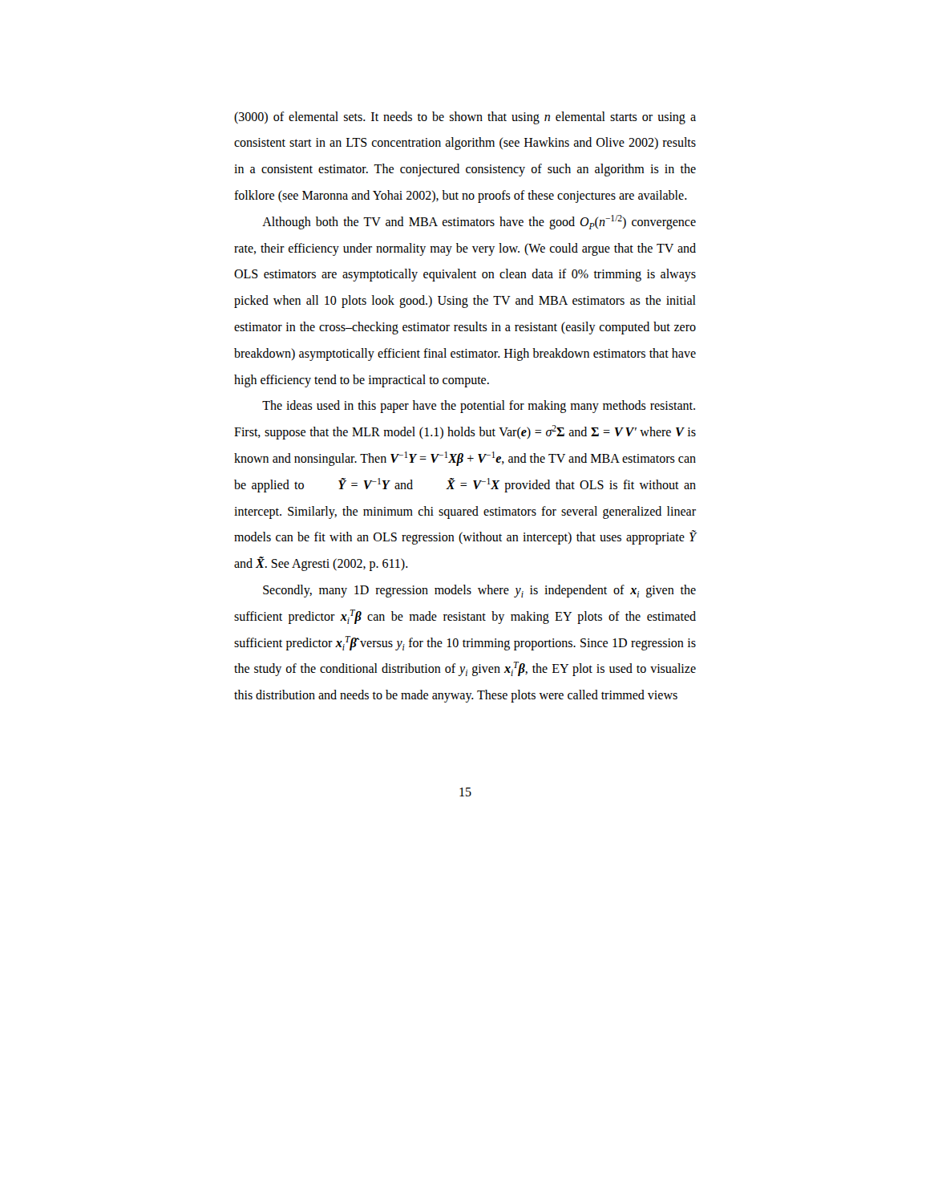(3000) of elemental sets. It needs to be shown that using n elemental starts or using a consistent start in an LTS concentration algorithm (see Hawkins and Olive 2002) results in a consistent estimator. The conjectured consistency of such an algorithm is in the folklore (see Maronna and Yohai 2002), but no proofs of these conjectures are available.
Although both the TV and MBA estimators have the good OP(n−1/2) convergence rate, their efficiency under normality may be very low. (We could argue that the TV and OLS estimators are asymptotically equivalent on clean data if 0% trimming is always picked when all 10 plots look good.) Using the TV and MBA estimators as the initial estimator in the cross–checking estimator results in a resistant (easily computed but zero breakdown) asymptotically efficient final estimator. High breakdown estimators that have high efficiency tend to be impractical to compute.
The ideas used in this paper have the potential for making many methods resistant. First, suppose that the MLR model (1.1) holds but Var(e) = σ2Σ and Σ = V V′ where V is known and nonsingular. Then V−1Y = V−1Xβ + V−1e, and the TV and MBA estimators can be applied to Ỹ = V−1Y and X̃ = V−1X provided that OLS is fit without an intercept. Similarly, the minimum chi squared estimators for several generalized linear models can be fit with an OLS regression (without an intercept) that uses appropriate Ỹ and X̃. See Agresti (2002, p. 611).
Secondly, many 1D regression models where yi is independent of xi given the sufficient predictor xiTβ can be made resistant by making EY plots of the estimated sufficient predictor xiTβ̂ versus yi for the 10 trimming proportions. Since 1D regression is the study of the conditional distribution of yi given xiTβ, the EY plot is used to visualize this distribution and needs to be made anyway. These plots were called trimmed views
15